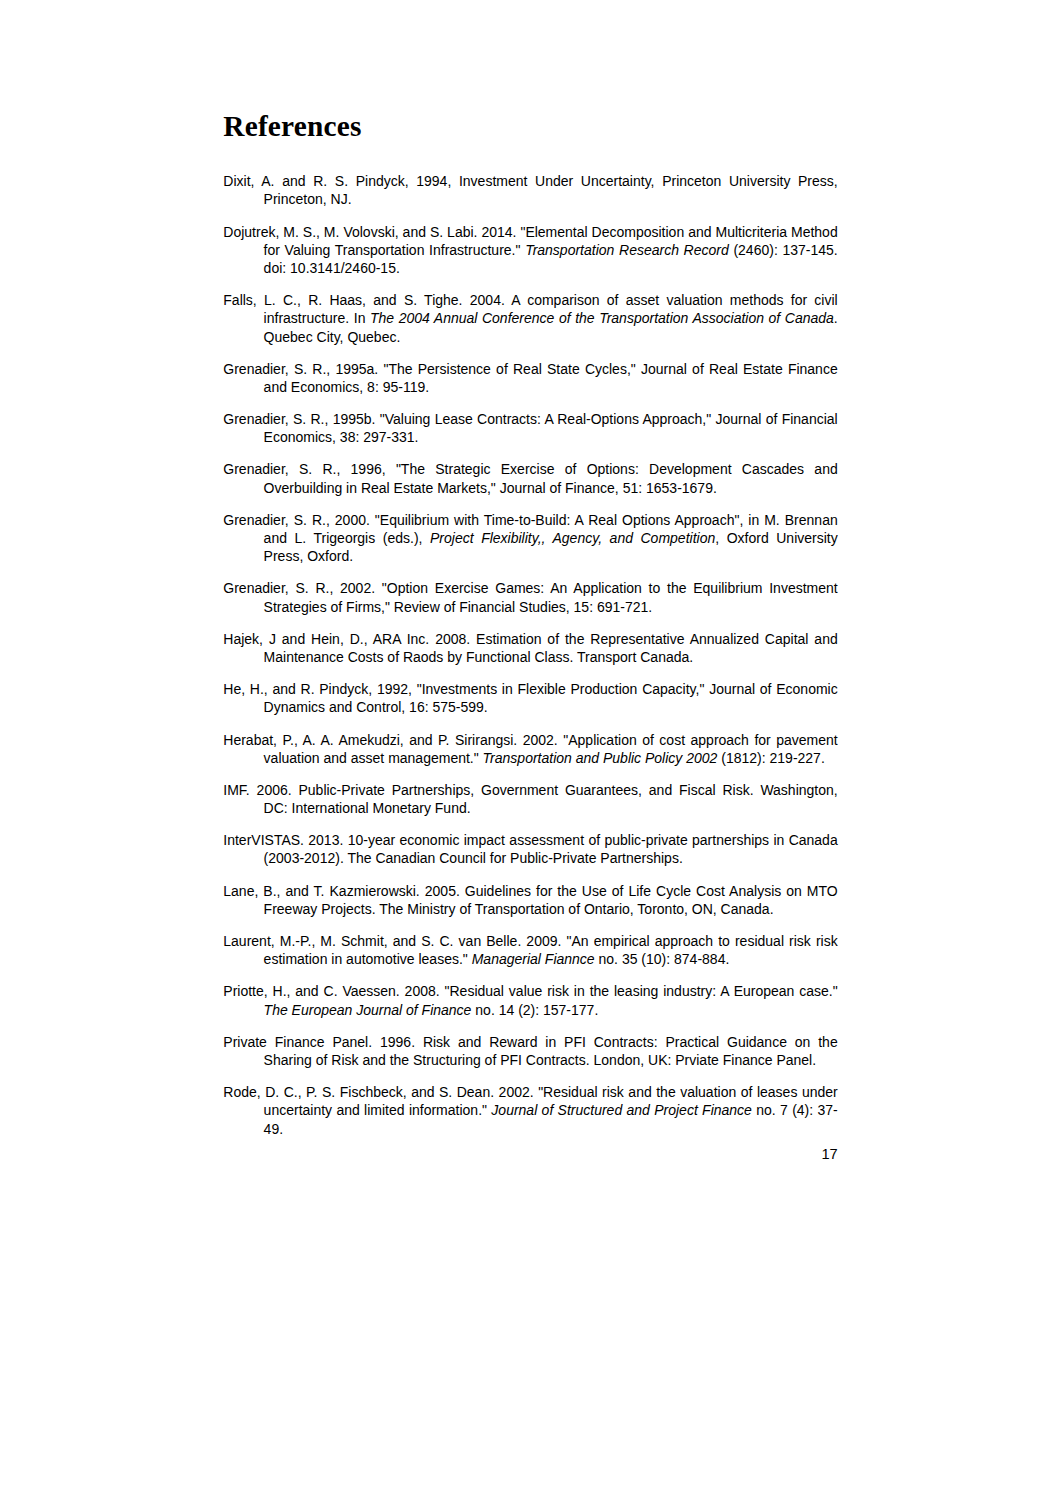References
Dixit, A. and R. S. Pindyck, 1994, Investment Under Uncertainty, Princeton University Press, Princeton, NJ.
Dojutrek, M. S., M. Volovski, and S. Labi. 2014. "Elemental Decomposition and Multicriteria Method for Valuing Transportation Infrastructure." Transportation Research Record (2460): 137-145. doi: 10.3141/2460-15.
Falls, L. C., R. Haas, and S. Tighe. 2004. A comparison of asset valuation methods for civil infrastructure. In The 2004 Annual Conference of the Transportation Association of Canada. Quebec City, Quebec.
Grenadier, S. R., 1995a. "The Persistence of Real State Cycles," Journal of Real Estate Finance and Economics, 8: 95-119.
Grenadier, S. R., 1995b. "Valuing Lease Contracts: A Real-Options Approach," Journal of Financial Economics, 38: 297-331.
Grenadier, S. R., 1996, "The Strategic Exercise of Options: Development Cascades and Overbuilding in Real Estate Markets," Journal of Finance, 51: 1653-1679.
Grenadier, S. R., 2000. "Equilibrium with Time-to-Build: A Real Options Approach", in M. Brennan and L. Trigeorgis (eds.), Project Flexibility,, Agency, and Competition, Oxford University Press, Oxford.
Grenadier, S. R., 2002. "Option Exercise Games: An Application to the Equilibrium Investment Strategies of Firms," Review of Financial Studies, 15: 691-721.
Hajek, J and Hein, D., ARA Inc. 2008. Estimation of the Representative Annualized Capital and Maintenance Costs of Raods by Functional Class. Transport Canada.
He, H., and R. Pindyck, 1992, "Investments in Flexible Production Capacity," Journal of Economic Dynamics and Control, 16: 575-599.
Herabat, P., A. A. Amekudzi, and P. Sirirangsi. 2002. "Application of cost approach for pavement valuation and asset management." Transportation and Public Policy 2002 (1812): 219-227.
IMF. 2006. Public-Private Partnerships, Government Guarantees, and Fiscal Risk. Washington, DC: International Monetary Fund.
InterVISTAS. 2013. 10-year economic impact assessment of public-private partnerships in Canada (2003-2012). The Canadian Council for Public-Private Partnerships.
Lane, B., and T. Kazmierowski. 2005. Guidelines for the Use of Life Cycle Cost Analysis on MTO Freeway Projects. The Ministry of Transportation of Ontario, Toronto, ON, Canada.
Laurent, M.-P., M. Schmit, and S. C. van Belle. 2009. "An empirical approach to residual risk risk estimation in automotive leases." Managerial Fiannce no. 35 (10): 874-884.
Priotte, H., and C. Vaessen. 2008. "Residual value risk in the leasing industry: A European case." The European Journal of Finance no. 14 (2): 157-177.
Private Finance Panel. 1996. Risk and Reward in PFI Contracts: Practical Guidance on the Sharing of Risk and the Structuring of PFI Contracts. London, UK: Prviate Finance Panel.
Rode, D. C., P. S. Fischbeck, and S. Dean. 2002. "Residual risk and the valuation of leases under uncertainty and limited information." Journal of Structured and Project Finance no. 7 (4): 37-49.
17